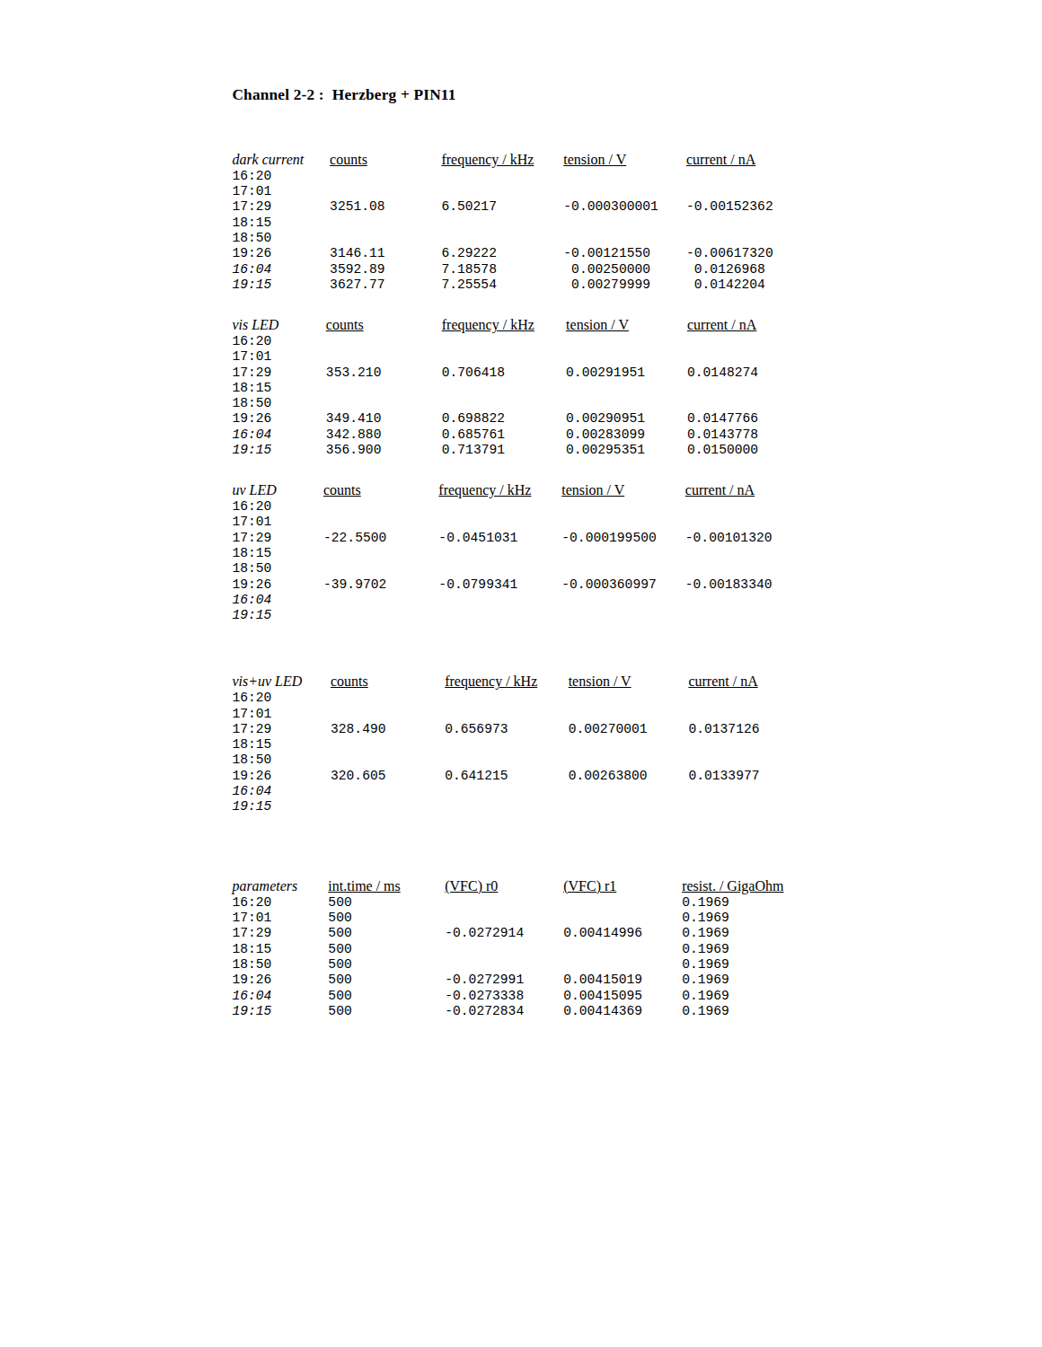Channel 2-2 : Herzberg + PIN11
| dark current | counts | frequency / kHz | tension / V | current / nA |
| 16:20 | | | | |
| 17:01 | | | | |
| 17:29 | 3251.08 | 6.50217 | -0.000300001 | -0.00152362 |
| 18:15 | | | | |
| 18:50 | | | | |
| 19:26 | 3146.11 | 6.29222 | -0.00121550 | -0.00617320 |
| 16:04 | 3592.89 | 7.18578 | 0.00250000 | 0.0126968 |
| 19:15 | 3627.77 | 7.25554 | 0.00279999 | 0.0142204 |
| vis LED | counts | frequency / kHz | tension / V | current / nA |
| 16:20 | | | | |
| 17:01 | | | | |
| 17:29 | 353.210 | 0.706418 | 0.00291951 | 0.0148274 |
| 18:15 | | | | |
| 18:50 | | | | |
| 19:26 | 349.410 | 0.698822 | 0.00290951 | 0.0147766 |
| 16:04 | 342.880 | 0.685761 | 0.00283099 | 0.0143778 |
| 19:15 | 356.900 | 0.713791 | 0.00295351 | 0.0150000 |
| uv LED | counts | frequency / kHz | tension / V | current / nA |
| 16:20 | | | | |
| 17:01 | | | | |
| 17:29 | -22.5500 | -0.0451031 | -0.000199500 | -0.00101320 |
| 18:15 | | | | |
| 18:50 | | | | |
| 19:26 | -39.9702 | -0.0799341 | -0.000360997 | -0.00183340 |
| 16:04 | | | | |
| 19:15 | | | | |
| vis+uv LED | counts | frequency / kHz | tension / V | current / nA |
| 16:20 | | | | |
| 17:01 | | | | |
| 17:29 | 328.490 | 0.656973 | 0.00270001 | 0.0137126 |
| 18:15 | | | | |
| 18:50 | | | | |
| 19:26 | 320.605 | 0.641215 | 0.00263800 | 0.0133977 |
| 16:04 | | | | |
| 19:15 | | | | |
| parameters | int.time / ms | (VFC) r0 | (VFC) r1 | resist. / GigaOhm |
| 16:20 | 500 | | | 0.1969 |
| 17:01 | 500 | | | 0.1969 |
| 17:29 | 500 | -0.0272914 | 0.00414996 | 0.1969 |
| 18:15 | 500 | | | 0.1969 |
| 18:50 | 500 | | | 0.1969 |
| 19:26 | 500 | -0.0272991 | 0.00415019 | 0.1969 |
| 16:04 | 500 | -0.0273338 | 0.00415095 | 0.1969 |
| 19:15 | 500 | -0.0272834 | 0.00414369 | 0.1969 |